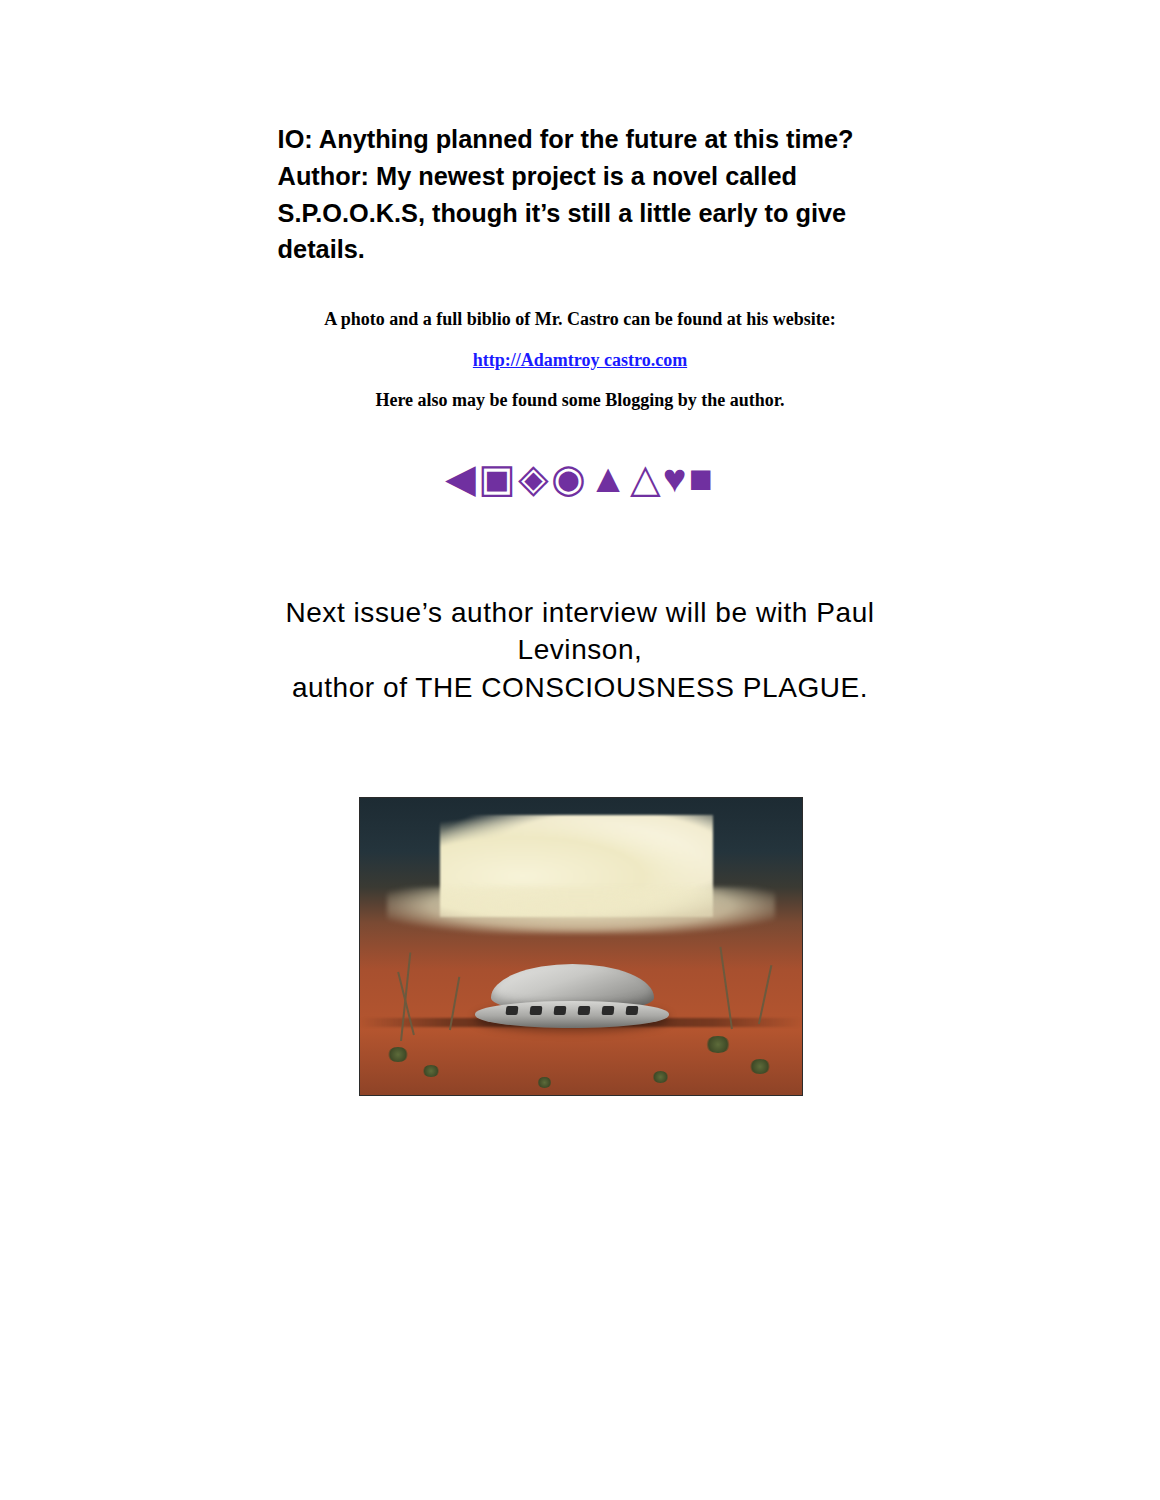IO: Anything planned for the future at this time?
Author: My newest project is a novel called S.P.O.O.K.S, though it’s still a little early to give details.
A photo and a full biblio of Mr. Castro can be found at his website:
http://Adamtroy castro.com
Here also may be found some Blogging by the author.
◀▣◈◉▲△♥■
Next issue’s author interview will be with Paul Levinson,
author of THE CONSCIOUSNESS PLAGUE.